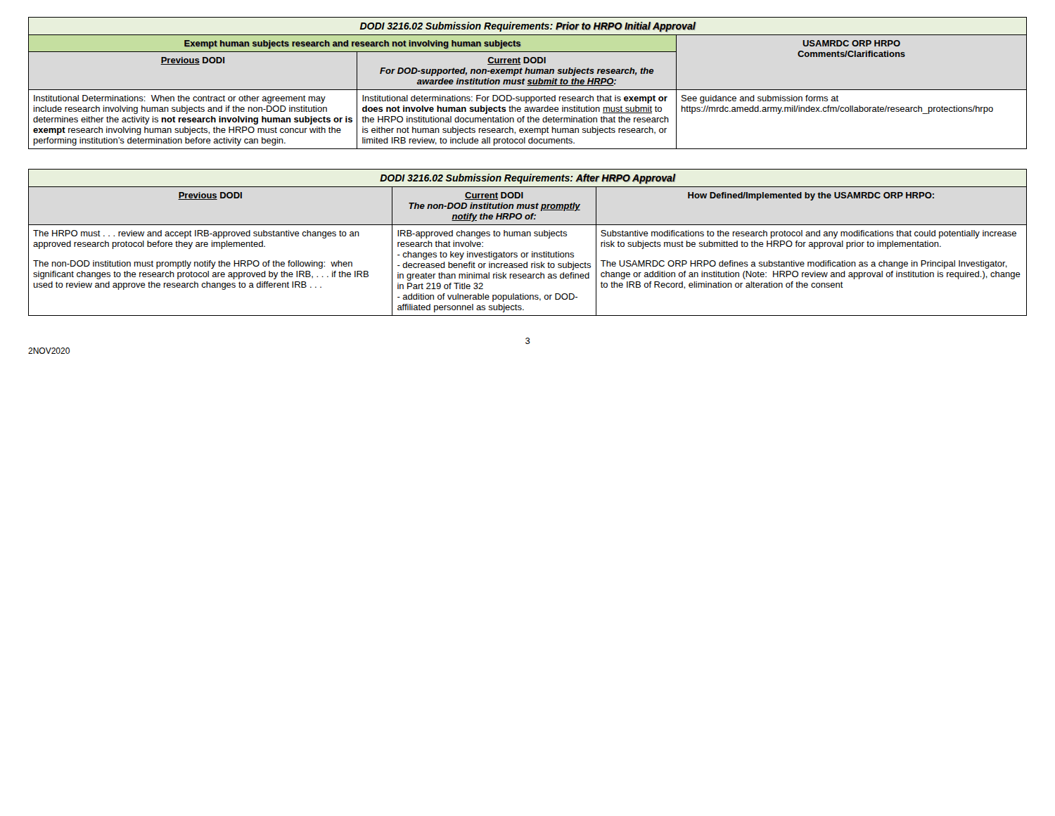| DODI 3216.02 Submission Requirements: Prior to HRPO Initial Approval |
| Exempt human subjects research and research not involving human subjects | USAMRDC ORP HRPO Comments/Clarifications |
| Previous DODI | Current DODI For DOD-supported, non-exempt human subjects research, the awardee institution must submit to the HRPO : |
| Institutional Determinations: When the contract or other agreement may include research involving human subjects and if the non-DOD institution determines either the activity is not research involving human subjects or is exempt research involving human subjects, the HRPO must concur with the performing institution’s determination before activity can begin. | Institutional determinations: For DOD-supported research that is exempt or does not involve human subjects the awardee institution must submit to the HRPO institutional documentation of the determination that the research is either not human subjects research, exempt human subjects research, or limited IRB review, to include all protocol documents. | See guidance and submission forms at https://mrdc.amedd.army.mil/index.cfm/collaborate/research_protections/hrpo |
| DODI 3216.02 Submission Requirements: After HRPO Approval |
| Previous DODI | Current DODI The non-DOD institution must promptly notify the HRPO of: | How Defined/Implemented by the USAMRDC ORP HRPO: |
| The HRPO must . . . review and accept IRB-approved substantive changes to an approved research protocol before they are implemented. The non-DOD institution must promptly notify the HRPO of the following: when significant changes to the research protocol are approved by the IRB, . . . if the IRB used to review and approve the research changes to a different IRB . . . | IRB-approved changes to human subjects research that involve: - changes to key investigators or institutions - decreased benefit or increased risk to subjects in greater than minimal risk research as defined in Part 219 of Title 32 - addition of vulnerable populations, or DOD-affiliated personnel as subjects. | Substantive modifications to the research protocol and any modifications that could potentially increase risk to subjects must be submitted to the HRPO for approval prior to implementation. The USAMRDC ORP HRPO defines a substantive modification as a change in Principal Investigator, change or addition of an institution (Note: HRPO review and approval of institution is required.), change to the IRB of Record, elimination or alteration of the consent |
3
2NOV2020